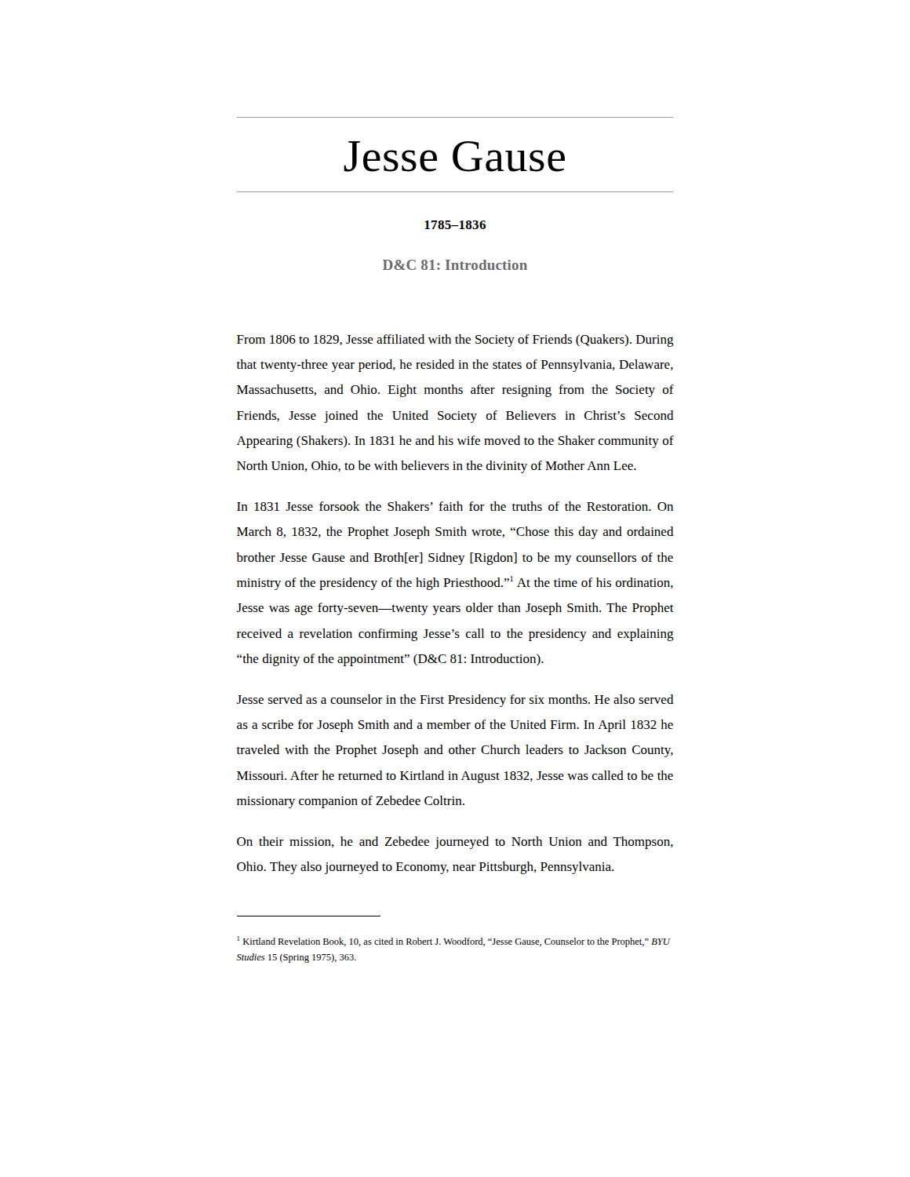Jesse Gause
1785–1836
D&C 81: Introduction
From 1806 to 1829, Jesse affiliated with the Society of Friends (Quakers). During that twenty-three year period, he resided in the states of Pennsylvania, Delaware, Massachusetts, and Ohio. Eight months after resigning from the Society of Friends, Jesse joined the United Society of Believers in Christ’s Second Appearing (Shakers). In 1831 he and his wife moved to the Shaker community of North Union, Ohio, to be with believers in the divinity of Mother Ann Lee.
In 1831 Jesse forsook the Shakers’ faith for the truths of the Restoration. On March 8, 1832, the Prophet Joseph Smith wrote, “Chose this day and ordained brother Jesse Gause and Broth[er] Sidney [Rigdon] to be my counsellors of the ministry of the presidency of the high Priesthood.”1 At the time of his ordination, Jesse was age forty-seven—twenty years older than Joseph Smith. The Prophet received a revelation confirming Jesse’s call to the presidency and explaining “the dignity of the appointment” (D&C 81: Introduction).
Jesse served as a counselor in the First Presidency for six months. He also served as a scribe for Joseph Smith and a member of the United Firm. In April 1832 he traveled with the Prophet Joseph and other Church leaders to Jackson County, Missouri. After he returned to Kirtland in August 1832, Jesse was called to be the missionary companion of Zebedee Coltrin.
On their mission, he and Zebedee journeyed to North Union and Thompson, Ohio. They also journeyed to Economy, near Pittsburgh, Pennsylvania.
1 Kirtland Revelation Book, 10, as cited in Robert J. Woodford, “Jesse Gause, Counselor to the Prophet,” BYU Studies 15 (Spring 1975), 363.